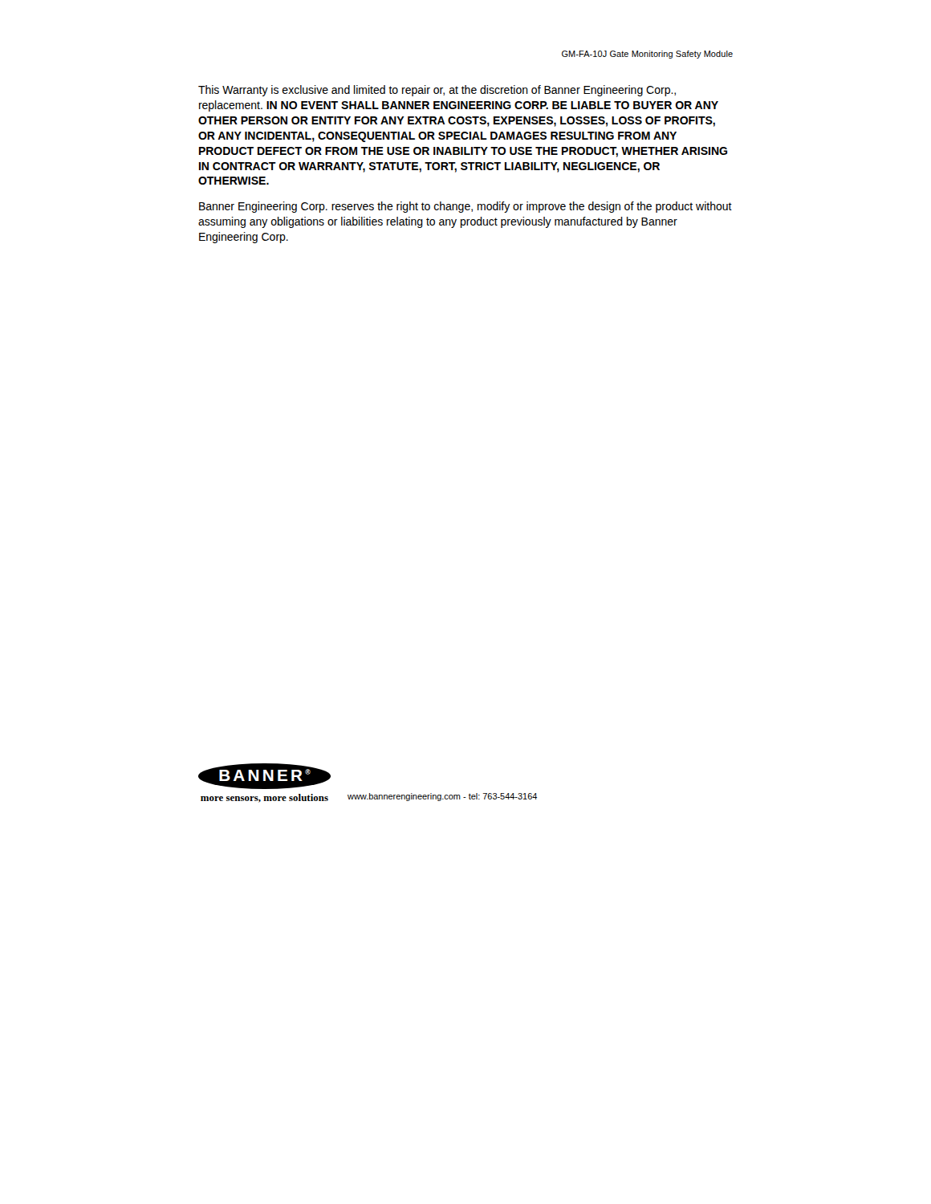GM-FA-10J Gate Monitoring Safety Module
This Warranty is exclusive and limited to repair or, at the discretion of Banner Engineering Corp., replacement. IN NO EVENT SHALL BANNER ENGINEERING CORP. BE LIABLE TO BUYER OR ANY OTHER PERSON OR ENTITY FOR ANY EXTRA COSTS, EXPENSES, LOSSES, LOSS OF PROFITS, OR ANY INCIDENTAL, CONSEQUENTIAL OR SPECIAL DAMAGES RESULTING FROM ANY PRODUCT DEFECT OR FROM THE USE OR INABILITY TO USE THE PRODUCT, WHETHER ARISING IN CONTRACT OR WARRANTY, STATUTE, TORT, STRICT LIABILITY, NEGLIGENCE, OR OTHERWISE.
Banner Engineering Corp. reserves the right to change, modify or improve the design of the product without assuming any obligations or liabilities relating to any product previously manufactured by Banner Engineering Corp.
BANNER®
more sensors, more solutions
www.bannerengineering.com - tel: 763-544-3164